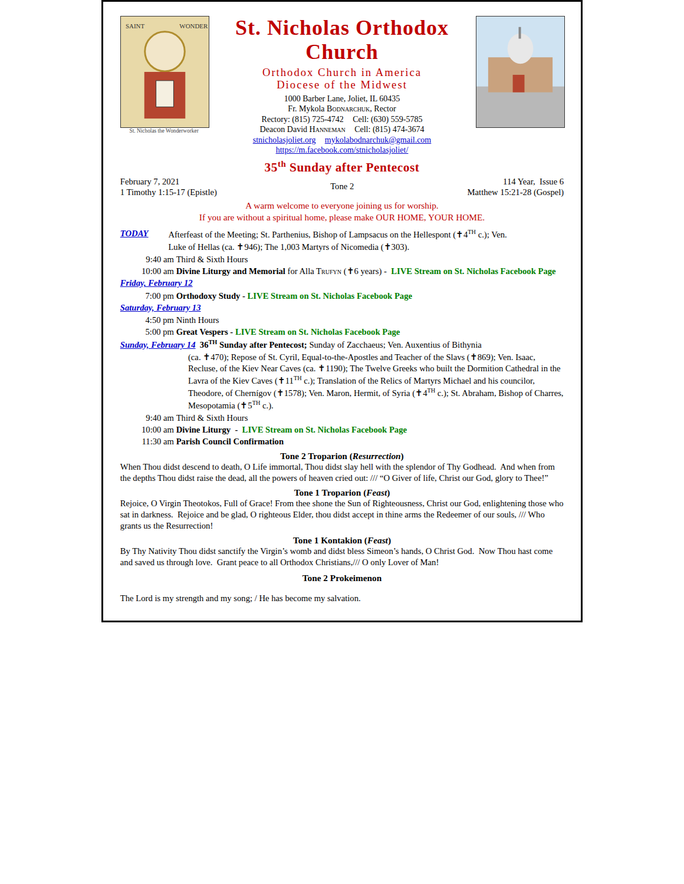St. Nicholas the Wonderworker
St. Nicholas Orthodox Church
Orthodox Church in America
Diocese of the Midwest
1000 Barber Lane, Joliet, IL 60435
Fr. Mykola Bodnarchuk, Rector
Rectory: (815) 725-4742 Cell: (630) 559-5785
Deacon David Hanneman Cell: (815) 474-3674
stnicholasjoliet.org mykolabodnarchuk@gmail.com
https://m.facebook.com/stnicholasjoliet/
35th Sunday after Pentecost
February 7, 2021
1 Timothy 1:15-17 (Epistle)
Tone 2
114 Year, Issue 6
Matthew 15:21-28 (Gospel)
A warm welcome to everyone joining us for worship.
If you are without a spiritual home, please make OUR HOME, YOUR HOME.
TODAYAfterfeast of the Meeting; St. Parthenius, Bishop of Lampsacus on the Hellespont (✝4TH c.); Ven.
Luke of Hellas (ca. ✝946); The 1,003 Martyrs of Nicomedia (✝303).
9:40 am
Third & Sixth Hours
10:00 am
Divine Liturgy and Memorial for Alla Trufyn (✝6 years) - LIVE Stream on St. Nicholas Facebook Page
Friday, February 12
7:00 pm
Orthodoxy Study - LIVE Stream on St. Nicholas Facebook Page
Saturday, February 13
4:50 pm
Ninth Hours
5:00 pm
Great Vespers - LIVE Stream on St. Nicholas Facebook Page
Sunday, February 14 36TH Sunday after Pentecost; Sunday of Zacchaeus; Ven. Auxentius of Bithynia
(ca. ✝470); Repose of St. Cyril, Equal-to-the-Apostles and Teacher of the Slavs (✝869); Ven. Isaac, Recluse, of the Kiev Near Caves (ca. ✝1190); The Twelve Greeks who built the Dormition Cathedral in the Lavra of the Kiev Caves (✝11TH c.); Translation of the Relics of Martyrs Michael and his councilor, Theodore, of Chernígov (✝1578); Ven. Maron, Hermit, of Syria (✝4TH c.); St. Abraham, Bishop of Charres, Mesopotamia (✝5TH c.).
9:40 am
Third & Sixth Hours
10:00 am
Divine Liturgy - LIVE Stream on St. Nicholas Facebook Page
11:30 am
Parish Council Confirmation
Tone 2 Troparion (Resurrection)
When Thou didst descend to death, O Life immortal, Thou didst slay hell with the splendor of Thy Godhead. And when from the depths Thou didst raise the dead, all the powers of heaven cried out: /// “O Giver of life, Christ our God, glory to Thee!”
Tone 1 Troparion (Feast)
Rejoice, O Virgin Theotokos, Full of Grace! From thee shone the Sun of Righteousness, Christ our God, enlightening those who sat in darkness. Rejoice and be glad, O righteous Elder, thou didst accept in thine arms the Redeemer of our souls, /// Who grants us the Resurrection!
Tone 1 Kontakion (Feast)
By Thy Nativity Thou didst sanctify the Virgin’s womb and didst bless Simeon’s hands, O Christ God. Now Thou hast come and saved us through love. Grant peace to all Orthodox Christians,/// O only Lover of Man!
Tone 2 Prokeimenon
The Lord is my strength and my song; / He has become my salvation.